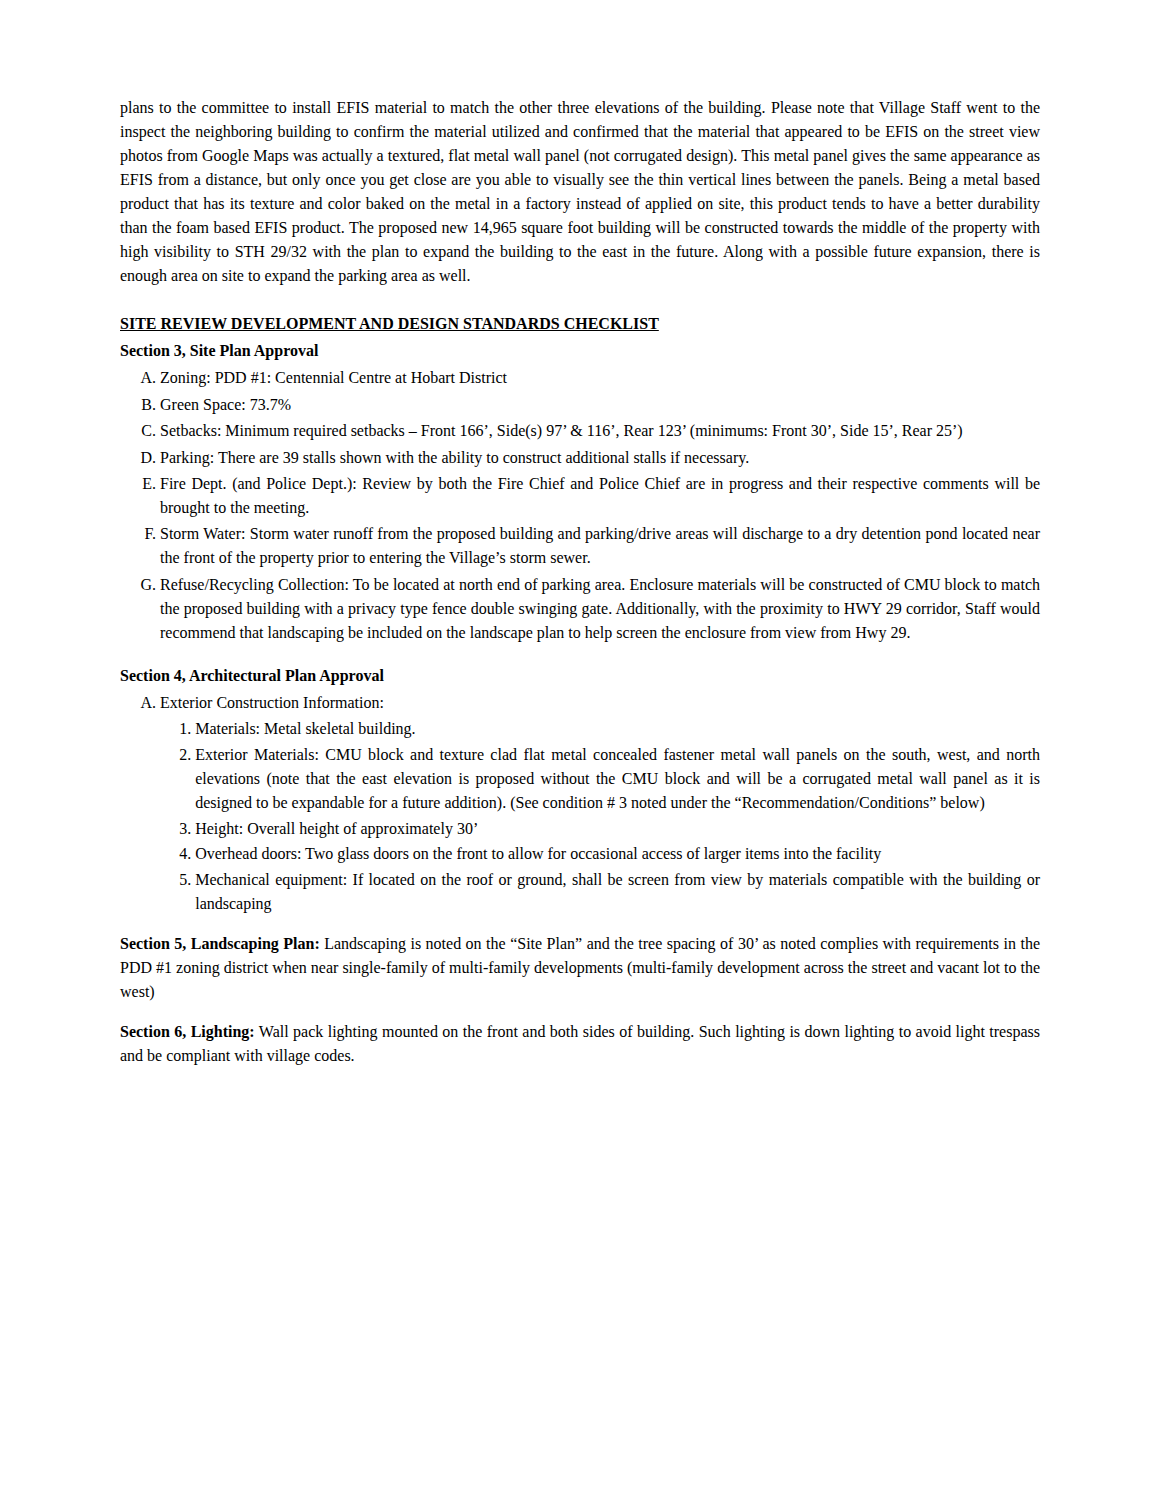plans to the committee to install EFIS material to match the other three elevations of the building. Please note that Village Staff went to the inspect the neighboring building to confirm the material utilized and confirmed that the material that appeared to be EFIS on the street view photos from Google Maps was actually a textured, flat metal wall panel (not corrugated design). This metal panel gives the same appearance as EFIS from a distance, but only once you get close are you able to visually see the thin vertical lines between the panels. Being a metal based product that has its texture and color baked on the metal in a factory instead of applied on site, this product tends to have a better durability than the foam based EFIS product. The proposed new 14,965 square foot building will be constructed towards the middle of the property with high visibility to STH 29/32 with the plan to expand the building to the east in the future. Along with a possible future expansion, there is enough area on site to expand the parking area as well.
SITE REVIEW DEVELOPMENT AND DESIGN STANDARDS CHECKLIST
Section 3, Site Plan Approval
Zoning: PDD #1: Centennial Centre at Hobart District
Green Space: 73.7%
Setbacks: Minimum required setbacks – Front 166’, Side(s) 97’ & 116’, Rear 123’ (minimums: Front 30’, Side 15’, Rear 25’)
Parking: There are 39 stalls shown with the ability to construct additional stalls if necessary.
Fire Dept. (and Police Dept.): Review by both the Fire Chief and Police Chief are in progress and their respective comments will be brought to the meeting.
Storm Water: Storm water runoff from the proposed building and parking/drive areas will discharge to a dry detention pond located near the front of the property prior to entering the Village’s storm sewer.
Refuse/Recycling Collection: To be located at north end of parking area. Enclosure materials will be constructed of CMU block to match the proposed building with a privacy type fence double swinging gate. Additionally, with the proximity to HWY 29 corridor, Staff would recommend that landscaping be included on the landscape plan to help screen the enclosure from view from Hwy 29.
Section 4, Architectural Plan Approval
Exterior Construction Information:
Materials: Metal skeletal building.
Exterior Materials: CMU block and texture clad flat metal concealed fastener metal wall panels on the south, west, and north elevations (note that the east elevation is proposed without the CMU block and will be a corrugated metal wall panel as it is designed to be expandable for a future addition). (See condition # 3 noted under the “Recommendation/Conditions” below)
Height: Overall height of approximately 30’
Overhead doors: Two glass doors on the front to allow for occasional access of larger items into the facility
Mechanical equipment: If located on the roof or ground, shall be screen from view by materials compatible with the building or landscaping
Section 5, Landscaping Plan: Landscaping is noted on the “Site Plan” and the tree spacing of 30’ as noted complies with requirements in the PDD #1 zoning district when near single-family of multi-family developments (multi-family development across the street and vacant lot to the west)
Section 6, Lighting: Wall pack lighting mounted on the front and both sides of building. Such lighting is down lighting to avoid light trespass and be compliant with village codes.